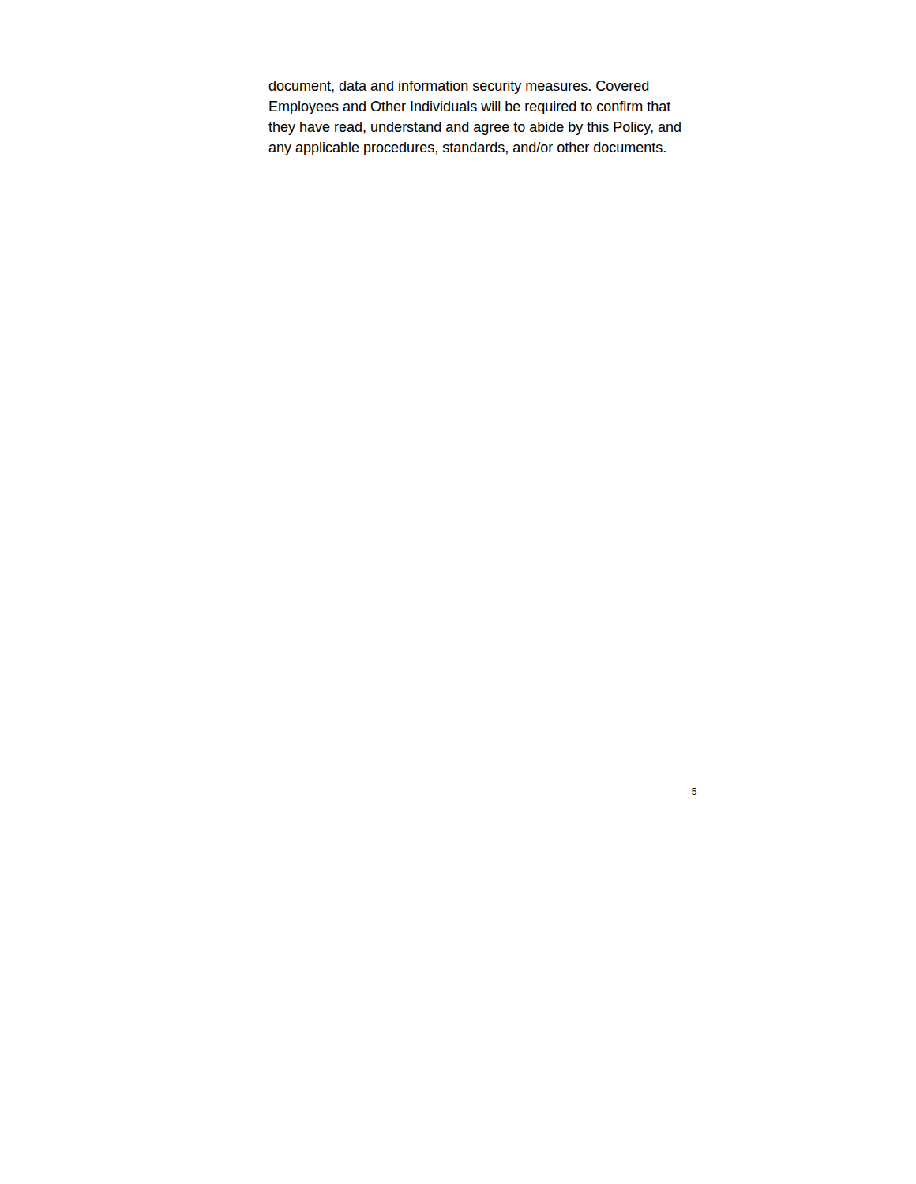document, data and information security measures. Covered Employees and Other Individuals will be required to confirm that they have read, understand and agree to abide by this Policy, and any applicable procedures, standards, and/or other documents.
5